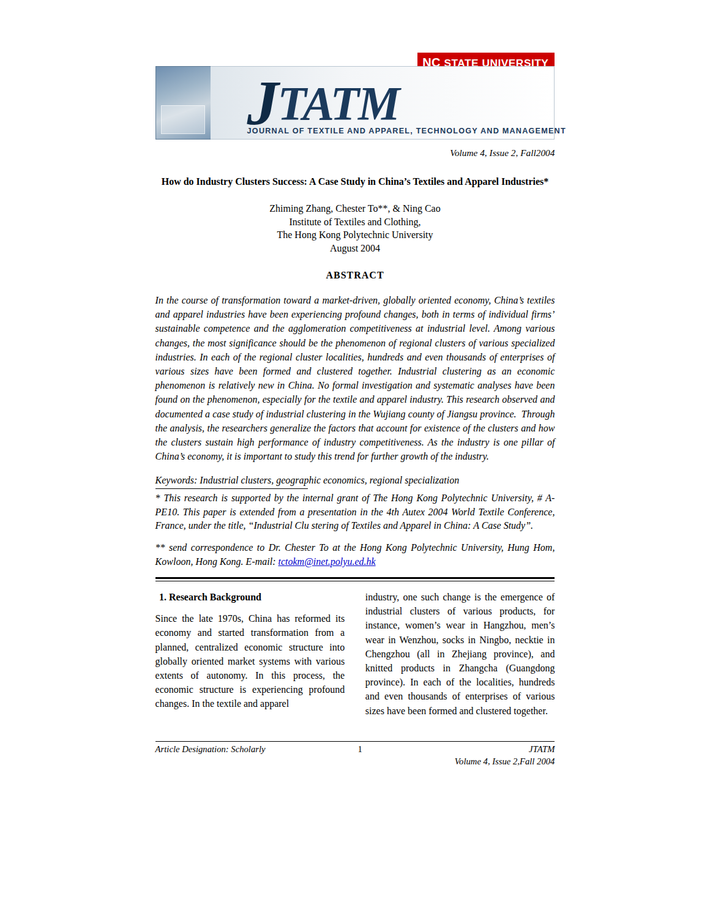NC STATE UNIVERSITY
JTATM
JOURNAL OF TEXTILE AND APPAREL, TECHNOLOGY AND MANAGEMENT
Volume 4, Issue 2, Fall2004
How do Industry Clusters Success: A Case Study in China’s Textiles and Apparel Industries*
Zhiming Zhang, Chester To**, & Ning Cao
Institute of Textiles and Clothing,
The Hong Kong Polytechnic University
August 2004
ABSTRACT
In the course of transformation toward a market-driven, globally oriented economy, China’s textiles and apparel industries have been experiencing profound changes, both in terms of individual firms’ sustainable competence and the agglomeration competitiveness at industrial level. Among various changes, the most significance should be the phenomenon of regional clusters of various specialized industries. In each of the regional cluster localities, hundreds and even thousands of enterprises of various sizes have been formed and clustered together. Industrial clustering as an economic phenomenon is relatively new in China. No formal investigation and systematic analyses have been found on the phenomenon, especially for the textile and apparel industry. This research observed and documented a case study of industrial clustering in the Wujiang county of Jiangsu province. Through the analysis, the researchers generalize the factors that account for existence of the clusters and how the clusters sustain high performance of industry competitiveness. As the industry is one pillar of China’s economy, it is important to study this trend for further growth of the industry.
Keywords: Industrial clusters, geographic economics, regional specialization
* This research is supported by the internal grant of The Hong Kong Polytechnic University, # A-PE10. This paper is extended from a presentation in the 4th Autex 2004 World Textile Conference, France, under the title, “Industrial Clu stering of Textiles and Apparel in China: A Case Study”.
** send correspondence to Dr. Chester To at the Hong Kong Polytechnic University, Hung Hom, Kowloon, Hong Kong. E-mail: tctokm@inet.polyu.ed.hk
Research Background
Since the late 1970s, China has reformed its economy and started transformation from a planned, centralized economic structure into globally oriented market systems with various extents of autonomy. In this process, the economic structure is experiencing profound changes. In the textile and apparel
industry, one such change is the emergence of industrial clusters of various products, for instance, women’s wear in Hangzhou, men’s wear in Wenzhou, socks in Ningbo, necktie in Chengzhou (all in Zhejiang province), and knitted products in Zhangcha (Guangdong province). In each of the localities, hundreds and even thousands of enterprises of various sizes have been formed and clustered together.
Article Designation: Scholarly
1
JTATM
Volume 4, Issue 2,Fall 2004